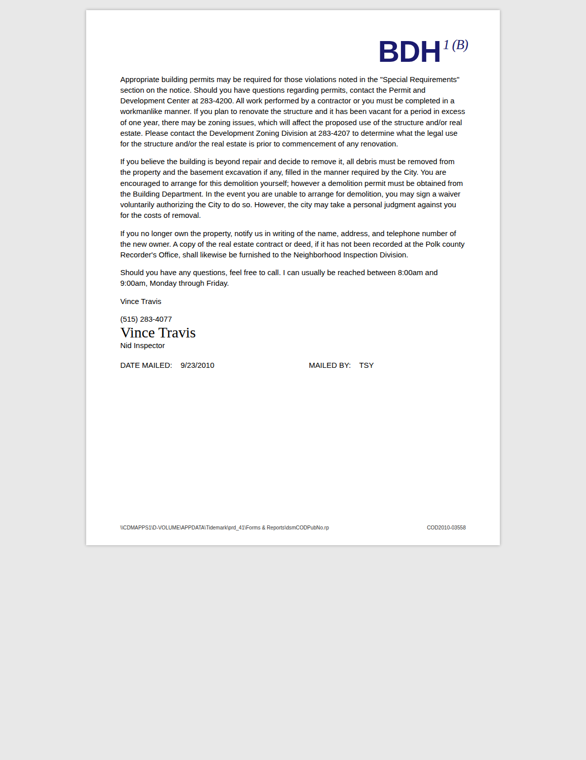BDH 1 (B)
Appropriate building permits may be required for those violations noted in the "Special Requirements" section on the notice. Should you have questions regarding permits, contact the Permit and Development Center at 283-4200. All work performed by a contractor or you must be completed in a workmanlike manner. If you plan to renovate the structure and it has been vacant for a period in excess of one year, there may be zoning issues, which will affect the proposed use of the structure and/or real estate. Please contact the Development Zoning Division at 283-4207 to determine what the legal use for the structure and/or the real estate is prior to commencement of any renovation.
If you believe the building is beyond repair and decide to remove it, all debris must be removed from the property and the basement excavation if any, filled in the manner required by the City. You are encouraged to arrange for this demolition yourself; however a demolition permit must be obtained from the Building Department. In the event you are unable to arrange for demolition, you may sign a waiver voluntarily authorizing the City to do so. However, the city may take a personal judgment against you for the costs of removal.
If you no longer own the property, notify us in writing of the name, address, and telephone number of the new owner. A copy of the real estate contract or deed, if it has not been recorded at the Polk county Recorder's Office, shall likewise be furnished to the Neighborhood Inspection Division.
Should you have any questions, feel free to call. I can usually be reached between 8:00am and 9:00am, Monday through Friday.
Vince Travis
(515) 283-4077
Vince Travis
Nid Inspector
DATE MAILED: 9/23/2010 MAILED BY: TSY
\\CDMAPPS1\D-VOLUME\APPDATA\Tidemark\prd_41\Forms & Reports\dsmCODPubNo.rp COD2010-03558